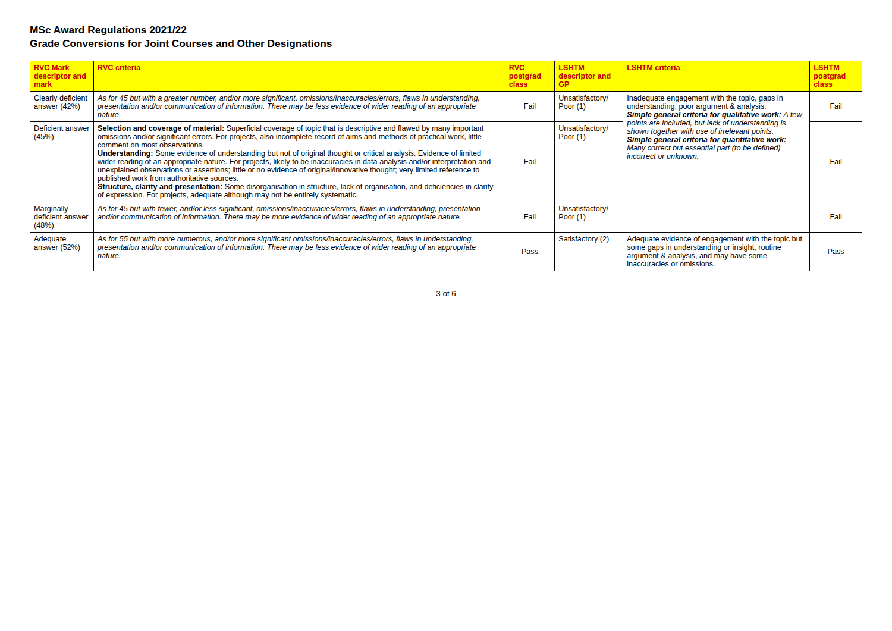MSc Award Regulations 2021/22
Grade Conversions for Joint Courses and Other Designations
| RVC Mark descriptor and mark | RVC criteria | RVC postgrad class | LSHTM descriptor and GP | LSHTM criteria | LSHTM postgrad class |
| --- | --- | --- | --- | --- | --- |
| Clearly deficient answer (42%) | As for 45 but with a greater number, and/or more significant, omissions/inaccuracies/errors, flaws in understanding, presentation and/or communication of information. There may be less evidence of wider reading of an appropriate nature. | Fail | Unsatisfactory/ Poor (1) | Inadequate engagement with the topic, gaps in understanding, poor argument & analysis. Simple general criteria for qualitative work: A few points are included, but lack of understanding is shown together with use of irrelevant points. Simple general criteria for quantitative work: Many correct but essential part (to be defined) incorrect or unknown. | Fail |
| Deficient answer (45%) | Selection and coverage of material: Superficial coverage of topic that is descriptive and flawed by many important omissions and/or significant errors. For projects, also incomplete record of aims and methods of practical work, little comment on most observations. Understanding: Some evidence of understanding but not of original thought or critical analysis. Evidence of limited wider reading of an appropriate nature. For projects, likely to be inaccuracies in data analysis and/or interpretation and unexplained observations or assertions; little or no evidence of original/innovative thought; very limited reference to published work from authoritative sources. Structure, clarity and presentation: Some disorganisation in structure, lack of organisation, and deficiencies in clarity of expression. For projects, adequate although may not be entirely systematic. | Fail | Unsatisfactory/ Poor (1) | Fail |
| Marginally deficient answer (48%) | As for 45 but with fewer, and/or less significant, omissions/inaccuracies/errors, flaws in understanding, presentation and/or communication of information. There may be more evidence of wider reading of an appropriate nature. | Fail | Unsatisfactory/ Poor (1) | Fail |
| Adequate answer (52%) | As for 55 but with more numerous, and/or more significant omissions/inaccuracies/errors, flaws in understanding, presentation and/or communication of information. There may be less evidence of wider reading of an appropriate nature. | Pass | Satisfactory (2) | Adequate evidence of engagement with the topic but some gaps in understanding or insight, routine argument & analysis, and may have some inaccuracies or omissions. | Pass |
3 of 6